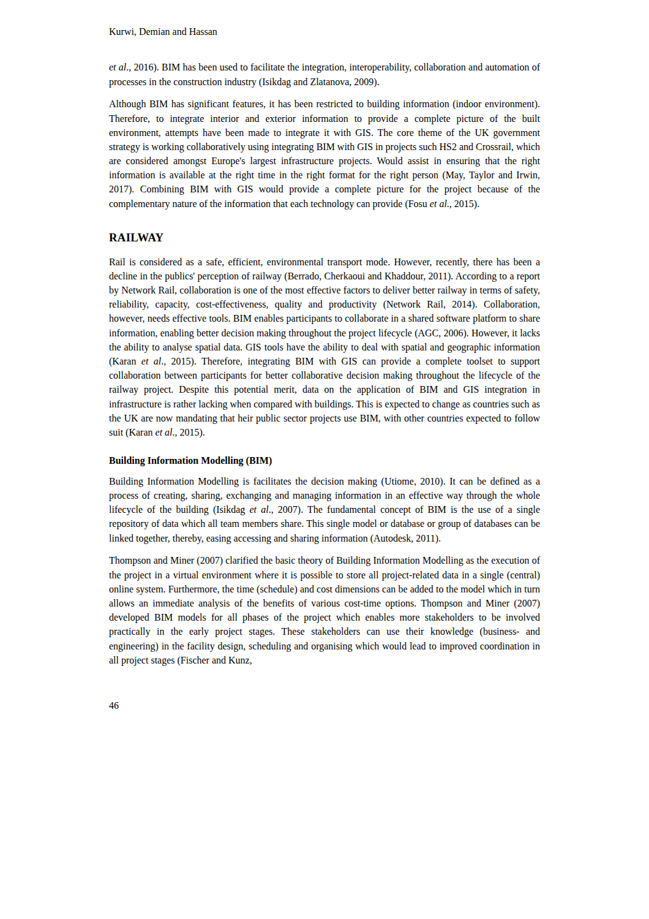Kurwi, Demian and Hassan
et al., 2016). BIM has been used to facilitate the integration, interoperability, collaboration and automation of processes in the construction industry (Isikdag and Zlatanova, 2009).
Although BIM has significant features, it has been restricted to building information (indoor environment). Therefore, to integrate interior and exterior information to provide a complete picture of the built environment, attempts have been made to integrate it with GIS. The core theme of the UK government strategy is working collaboratively using integrating BIM with GIS in projects such HS2 and Crossrail, which are considered amongst Europe's largest infrastructure projects. Would assist in ensuring that the right information is available at the right time in the right format for the right person (May, Taylor and Irwin, 2017). Combining BIM with GIS would provide a complete picture for the project because of the complementary nature of the information that each technology can provide (Fosu et al., 2015).
RAILWAY
Rail is considered as a safe, efficient, environmental transport mode. However, recently, there has been a decline in the publics' perception of railway (Berrado, Cherkaoui and Khaddour, 2011). According to a report by Network Rail, collaboration is one of the most effective factors to deliver better railway in terms of safety, reliability, capacity, cost-effectiveness, quality and productivity (Network Rail, 2014). Collaboration, however, needs effective tools. BIM enables participants to collaborate in a shared software platform to share information, enabling better decision making throughout the project lifecycle (AGC, 2006). However, it lacks the ability to analyse spatial data. GIS tools have the ability to deal with spatial and geographic information (Karan et al., 2015). Therefore, integrating BIM with GIS can provide a complete toolset to support collaboration between participants for better collaborative decision making throughout the lifecycle of the railway project. Despite this potential merit, data on the application of BIM and GIS integration in infrastructure is rather lacking when compared with buildings. This is expected to change as countries such as the UK are now mandating that heir public sector projects use BIM, with other countries expected to follow suit (Karan et al., 2015).
Building Information Modelling (BIM)
Building Information Modelling is facilitates the decision making (Utiome, 2010). It can be defined as a process of creating, sharing, exchanging and managing information in an effective way through the whole lifecycle of the building (Isikdag et al., 2007). The fundamental concept of BIM is the use of a single repository of data which all team members share. This single model or database or group of databases can be linked together, thereby, easing accessing and sharing information (Autodesk, 2011).
Thompson and Miner (2007) clarified the basic theory of Building Information Modelling as the execution of the project in a virtual environment where it is possible to store all project-related data in a single (central) online system. Furthermore, the time (schedule) and cost dimensions can be added to the model which in turn allows an immediate analysis of the benefits of various cost-time options. Thompson and Miner (2007) developed BIM models for all phases of the project which enables more stakeholders to be involved practically in the early project stages. These stakeholders can use their knowledge (business- and engineering) in the facility design, scheduling and organising which would lead to improved coordination in all project stages (Fischer and Kunz,
46